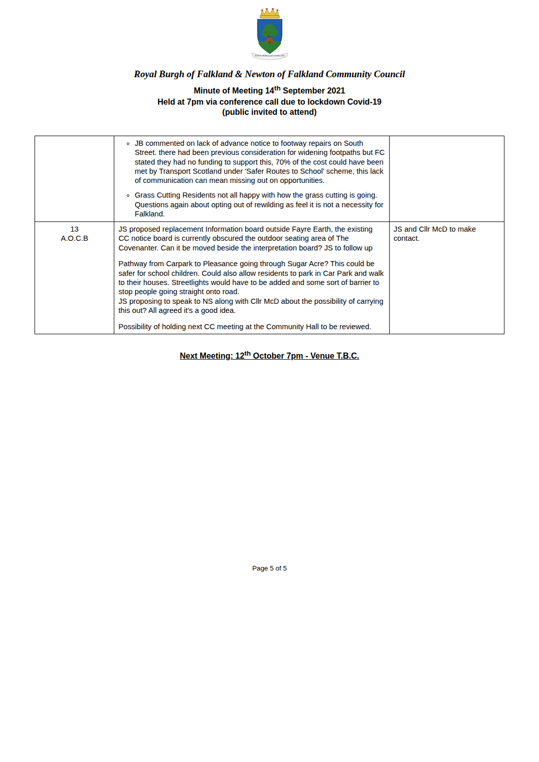ROYAL BURGH OF FALKLAND
Royal Burgh of Falkland & Newton of Falkland Community Council
Minute of Meeting 14th September 2021
Held at 7pm via conference call due to lockdown Covid-19
(public invited to attend)
| | JB commented on lack of advance notice to footway repairs on South Street. there had been previous consideration for widening footpaths but FC stated they had no funding to support this, 70% of the cost could have been met by Transport Scotland under 'Safer Routes to School' scheme, this lack of communication can mean missing out on opportunities. Grass Cutting Residents not all happy with how the grass cutting is going. Questions again about opting out of rewilding as feel it is not a necessity for Falkland. | |
| 13 A.O.C.B | JS proposed replacement Information board outside Fayre Earth, the existing CC notice board is currently obscured the outdoor seating area of The Covenanter. Can it be moved beside the interpretation board? JS to follow up Pathway from Carpark to Pleasance going through Sugar Acre? This could be safer for school children. Could also allow residents to park in Car Park and walk to their houses. Streetlights would have to be added and some sort of barrier to stop people going straight onto road. JS proposing to speak to NS along with Cllr McD about the possibility of carrying this out? All agreed it's a good idea. Possibility of holding next CC meeting at the Community Hall to be reviewed. | JS and Cllr McD to make contact. |
Next Meeting: 12th October 7pm - Venue T.B.C.
Page 5 of 5